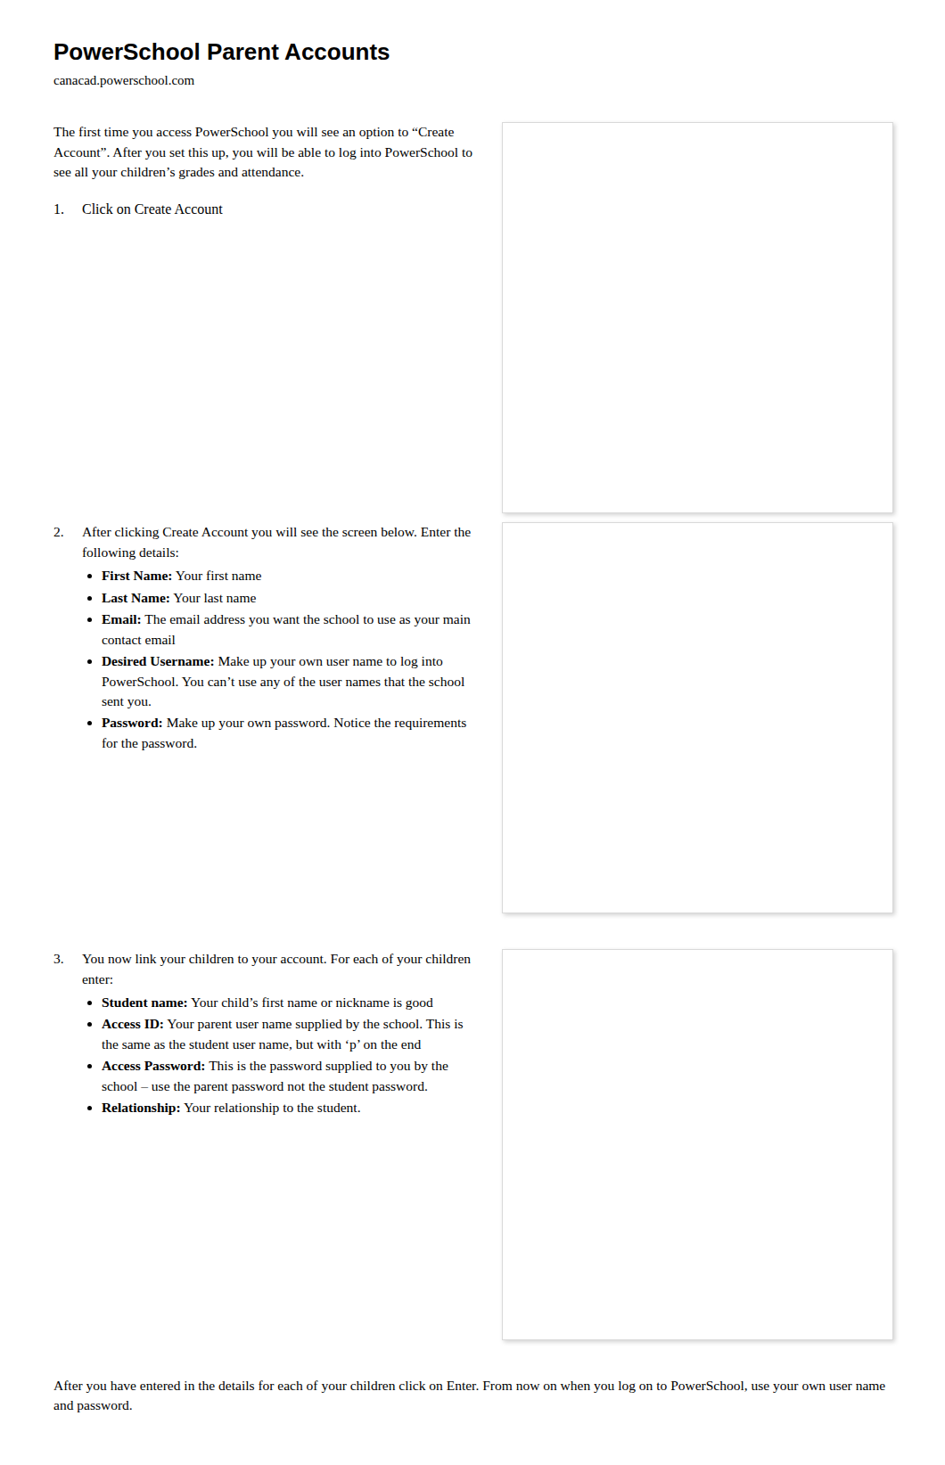PowerSchool Parent Accounts
canacad.powerschool.com
The first time you access PowerSchool you will see an option to “Create Account”. After you set this up, you will be able to log into PowerSchool to see all your children’s grades and attendance.
1. Click on Create Account
2. After clicking Create Account you will see the screen below. Enter the following details:
First Name: Your first name
Last Name: Your last name
Email: The email address you want the school to use as your main contact email
Desired Username: Make up your own user name to log into PowerSchool. You can’t use any of the user names that the school sent you.
Password: Make up your own password. Notice the requirements for the password.
3. You now link your children to your account. For each of your children enter:
Student name: Your child’s first name or nickname is good
Access ID: Your parent user name supplied by the school. This is the same as the student user name, but with ‘p’ on the end
Access Password: This is the password supplied to you by the school – use the parent password not the student password.
Relationship: Your relationship to the student.
After you have entered in the details for each of your children click on Enter. From now on when you log on to PowerSchool, use your own user name and password.